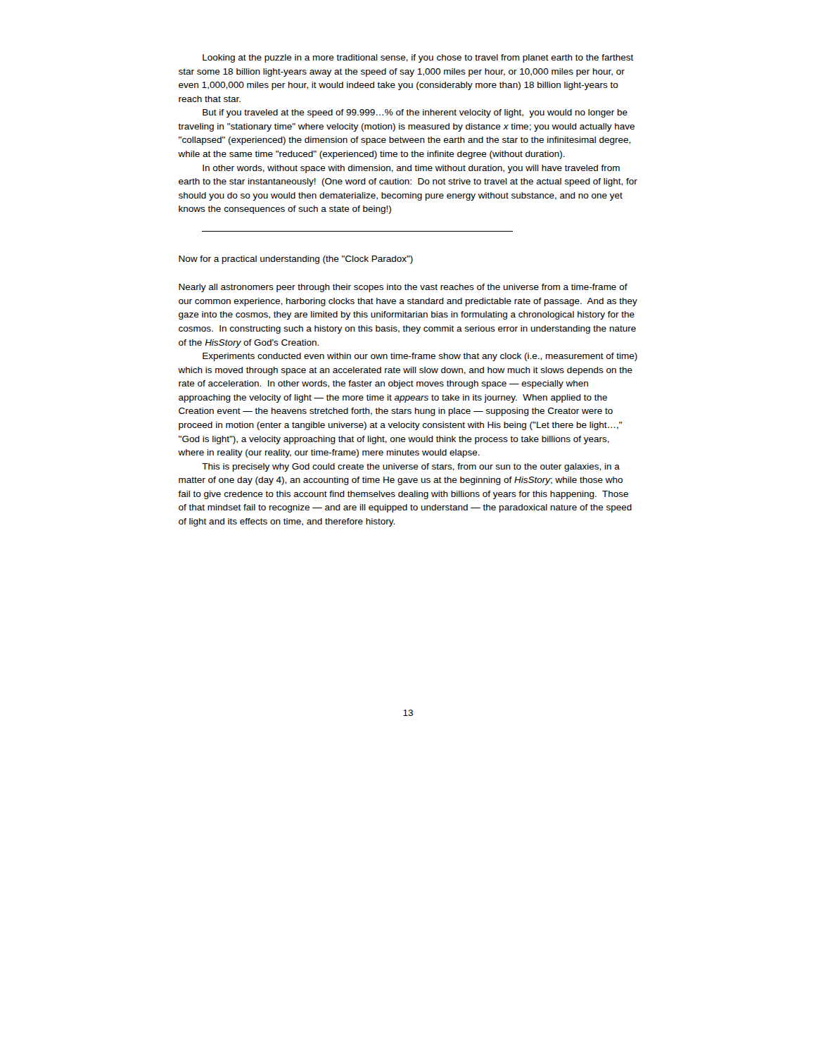Looking at the puzzle in a more traditional sense, if you chose to travel from planet earth to the farthest star some 18 billion light-years away at the speed of say 1,000 miles per hour, or 10,000 miles per hour, or even 1,000,000 miles per hour, it would indeed take you (considerably more than) 18 billion light-years to reach that star.
But if you traveled at the speed of 99.999…% of the inherent velocity of light, you would no longer be traveling in "stationary time" where velocity (motion) is measured by distance x time; you would actually have "collapsed" (experienced) the dimension of space between the earth and the star to the infinitesimal degree, while at the same time "reduced" (experienced) time to the infinite degree (without duration).
In other words, without space with dimension, and time without duration, you will have traveled from earth to the star instantaneously! (One word of caution: Do not strive to travel at the actual speed of light, for should you do so you would then dematerialize, becoming pure energy without substance, and no one yet knows the consequences of such a state of being!)
Now for a practical understanding (the "Clock Paradox")
Nearly all astronomers peer through their scopes into the vast reaches of the universe from a time-frame of our common experience, harboring clocks that have a standard and predictable rate of passage. And as they gaze into the cosmos, they are limited by this uniformitarian bias in formulating a chronological history for the cosmos. In constructing such a history on this basis, they commit a serious error in understanding the nature of the HisStory of God's Creation.
Experiments conducted even within our own time-frame show that any clock (i.e., measurement of time) which is moved through space at an accelerated rate will slow down, and how much it slows depends on the rate of acceleration. In other words, the faster an object moves through space — especially when approaching the velocity of light — the more time it appears to take in its journey. When applied to the Creation event — the heavens stretched forth, the stars hung in place — supposing the Creator were to proceed in motion (enter a tangible universe) at a velocity consistent with His being ("Let there be light…," "God is light"), a velocity approaching that of light, one would think the process to take billions of years, where in reality (our reality, our time-frame) mere minutes would elapse.
This is precisely why God could create the universe of stars, from our sun to the outer galaxies, in a matter of one day (day 4), an accounting of time He gave us at the beginning of HisStory; while those who fail to give credence to this account find themselves dealing with billions of years for this happening. Those of that mindset fail to recognize — and are ill equipped to understand — the paradoxical nature of the speed of light and its effects on time, and therefore history.
13